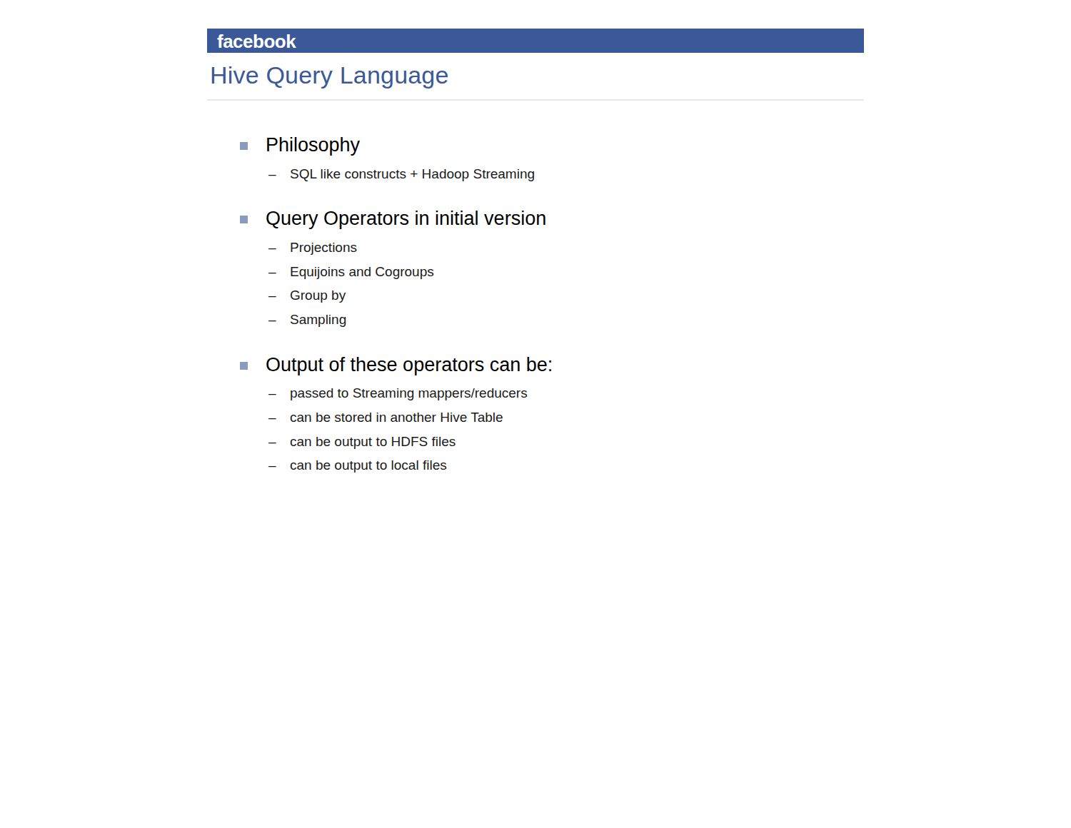facebook
Hive Query Language
Philosophy
SQL like constructs + Hadoop Streaming
Query Operators in initial version
Projections
Equijoins and Cogroups
Group by
Sampling
Output of these operators can be:
passed to Streaming mappers/reducers
can be stored in another Hive Table
can be output to HDFS files
can be output to local files